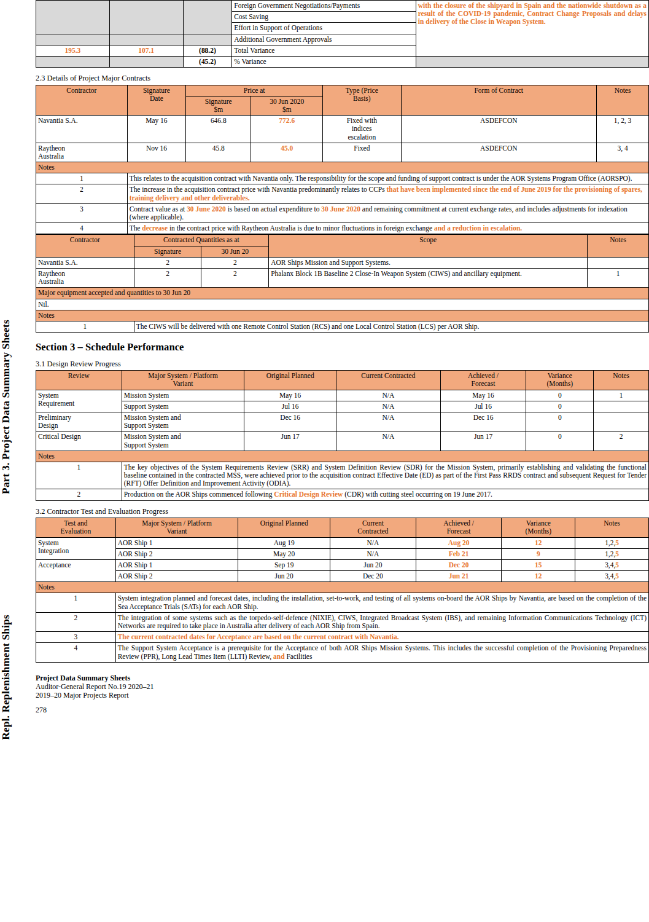Part 3. Project Data Summary Sheets
Repl. Replenishment Ships
| | | | Foreign Government Negotiations/Payments | with the closure of the shipyard in Spain and the nationwide shutdown as a result of the COVID-19 pandemic, Contract Change Proposals and delays in delivery of the Close in Weapon System. |
| Cost Saving |
| Effort in Support of Operations |
| | | | Additional Government Approvals |
| 195.3 | 107.1 | (88.2) | Total Variance |
| | | (45.2) | % Variance | |
2.3 Details of Project Major Contracts
| Contractor | Signature Date | Price at | Type (Price Basis) | Form of Contract | Notes |
| --- | --- | --- | --- | --- | --- |
| Signature $m | 30 Jun 2020 $m |
| Navantia S.A. | May 16 | 646.8 | 772.6 | Fixed with indices escalation | ASDEFCON | 1, 2, 3 |
| Raytheon Australia | Nov 16 | 45.8 | 45.0 | Fixed | ASDEFCON | 3, 4 |
| Notes |
| 1 | This relates to the acquisition contract with Navantia only. The responsibility for the scope and funding of support contract is under the AOR Systems Program Office (AORSPO). |
| 2 | The increase in the acquisition contract price with Navantia predominantly relates to CCPs that have been implemented since the end of June 2019 for the provisioning of spares, training delivery and other deliverables. |
| 3 | Contract value as at 30 June 2020 is based on actual expenditure to 30 June 2020 and remaining commitment at current exchange rates, and includes adjustments for indexation (where applicable). |
| 4 | The decrease in the contract price with Raytheon Australia is due to minor fluctuations in foreign exchange and a reduction in escalation. |
| Contractor | Contracted Quantities as at | Scope | Notes |
| --- | --- | --- | --- |
| Signature | 30 Jun 20 |
| Navantia S.A. | 2 | 2 | AOR Ships Mission and Support Systems. | |
| Raytheon Australia | 2 | 2 | Phalanx Block 1B Baseline 2 Close-In Weapon System (CIWS) and ancillary equipment. | 1 |
| Major equipment accepted and quantities to 30 Jun 20 |
| Nil. |
| Notes |
| 1 | The CIWS will be delivered with one Remote Control Station (RCS) and one Local Control Station (LCS) per AOR Ship. |
Section 3 – Schedule Performance
3.1 Design Review Progress
| Review | Major System / Platform Variant | Original Planned | Current Contracted | Achieved / Forecast | Variance (Months) | Notes |
| --- | --- | --- | --- | --- | --- | --- |
| System Requirement | Mission System | May 16 | N/A | May 16 | 0 | 1 |
| Support System | Jul 16 | N/A | Jul 16 | 0 | |
| Preliminary Design | Mission System and Support System | Dec 16 | N/A | Dec 16 | 0 | |
| Critical Design | Mission System and Support System | Jun 17 | N/A | Jun 17 | 0 | 2 |
| Notes |
| 1 | The key objectives of the System Requirements Review (SRR) and System Definition Review (SDR) for the Mission System, primarily establishing and validating the functional baseline contained in the contracted MSS, were achieved prior to the acquisition contract Effective Date (ED) as part of the First Pass RRDS contract and subsequent Request for Tender (RFT) Offer Definition and Improvement Activity (ODIA). |
| 2 | Production on the AOR Ships commenced following Critical Design Review (CDR) with cutting steel occurring on 19 June 2017. |
3.2 Contractor Test and Evaluation Progress
| Test and Evaluation | Major System / Platform Variant | Original Planned | Current Contracted | Achieved / Forecast | Variance (Months) | Notes |
| --- | --- | --- | --- | --- | --- | --- |
| System Integration | AOR Ship 1 | Aug 19 | N/A | Aug 20 | 12 | 1,2, 5 |
| AOR Ship 2 | May 20 | N/A | Feb 21 | 9 | 1,2, 5 |
| Acceptance | AOR Ship 1 | Sep 19 | Jun 20 | Dec 20 | 15 | 3,4, 5 |
| AOR Ship 2 | Jun 20 | Dec 20 | Jun 21 | 12 | 3,4, 5 |
| Notes |
| 1 | System integration planned and forecast dates, including the installation, set-to-work, and testing of all systems on-board the AOR Ships by Navantia, are based on the completion of the Sea Acceptance Trials (SATs) for each AOR Ship. |
| 2 | The integration of some systems such as the torpedo-self-defence (NIXIE), CIWS, Integrated Broadcast System (IBS), and remaining Information Communications Technology (ICT) Networks are required to take place in Australia after delivery of each AOR Ship from Spain. |
| 3 | The current contracted dates for Acceptance are based on the current contract with Navantia. |
| 4 | The Support System Acceptance is a prerequisite for the Acceptance of both AOR Ships Mission Systems. This includes the successful completion of the Provisioning Preparedness Review (PPR), Long Lead Times Item (LLTI) Review, and Facilities |
Project Data Summary Sheets
Auditor-General Report No.19 2020–21
2019–20 Major Projects Report
278